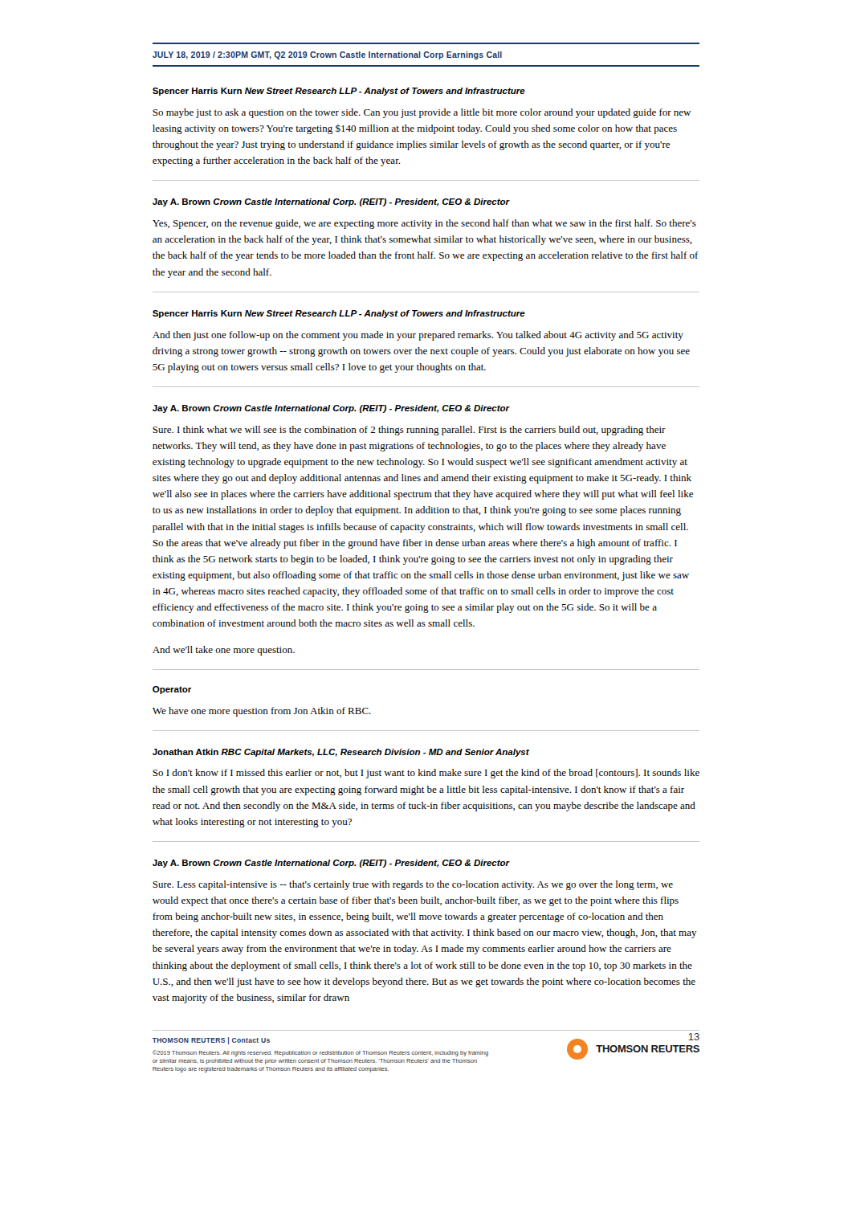JULY 18, 2019 / 2:30PM GMT, Q2 2019 Crown Castle International Corp Earnings Call
Spencer Harris Kurn New Street Research LLP - Analyst of Towers and Infrastructure
So maybe just to ask a question on the tower side. Can you just provide a little bit more color around your updated guide for new leasing activity on towers? You're targeting $140 million at the midpoint today. Could you shed some color on how that paces throughout the year? Just trying to understand if guidance implies similar levels of growth as the second quarter, or if you're expecting a further acceleration in the back half of the year.
Jay A. Brown Crown Castle International Corp. (REIT) - President, CEO & Director
Yes, Spencer, on the revenue guide, we are expecting more activity in the second half than what we saw in the first half. So there's an acceleration in the back half of the year, I think that's somewhat similar to what historically we've seen, where in our business, the back half of the year tends to be more loaded than the front half. So we are expecting an acceleration relative to the first half of the year and the second half.
Spencer Harris Kurn New Street Research LLP - Analyst of Towers and Infrastructure
And then just one follow-up on the comment you made in your prepared remarks. You talked about 4G activity and 5G activity driving a strong tower growth -- strong growth on towers over the next couple of years. Could you just elaborate on how you see 5G playing out on towers versus small cells? I love to get your thoughts on that.
Jay A. Brown Crown Castle International Corp. (REIT) - President, CEO & Director
Sure. I think what we will see is the combination of 2 things running parallel. First is the carriers build out, upgrading their networks. They will tend, as they have done in past migrations of technologies, to go to the places where they already have existing technology to upgrade equipment to the new technology. So I would suspect we'll see significant amendment activity at sites where they go out and deploy additional antennas and lines and amend their existing equipment to make it 5G-ready. I think we'll also see in places where the carriers have additional spectrum that they have acquired where they will put what will feel like to us as new installations in order to deploy that equipment. In addition to that, I think you're going to see some places running parallel with that in the initial stages is infills because of capacity constraints, which will flow towards investments in small cell. So the areas that we've already put fiber in the ground have fiber in dense urban areas where there's a high amount of traffic. I think as the 5G network starts to begin to be loaded, I think you're going to see the carriers invest not only in upgrading their existing equipment, but also offloading some of that traffic on the small cells in those dense urban environment, just like we saw in 4G, whereas macro sites reached capacity, they offloaded some of that traffic on to small cells in order to improve the cost efficiency and effectiveness of the macro site. I think you're going to see a similar play out on the 5G side. So it will be a combination of investment around both the macro sites as well as small cells.
And we'll take one more question.
Operator
We have one more question from Jon Atkin of RBC.
Jonathan Atkin RBC Capital Markets, LLC, Research Division - MD and Senior Analyst
So I don't know if I missed this earlier or not, but I just want to kind make sure I get the kind of the broad [contours]. It sounds like the small cell growth that you are expecting going forward might be a little bit less capital-intensive. I don't know if that's a fair read or not. And then secondly on the M&A side, in terms of tuck-in fiber acquisitions, can you maybe describe the landscape and what looks interesting or not interesting to you?
Jay A. Brown Crown Castle International Corp. (REIT) - President, CEO & Director
Sure. Less capital-intensive is -- that's certainly true with regards to the co-location activity. As we go over the long term, we would expect that once there's a certain base of fiber that's been built, anchor-built fiber, as we get to the point where this flips from being anchor-built new sites, in essence, being built, we'll move towards a greater percentage of co-location and then therefore, the capital intensity comes down as associated with that activity. I think based on our macro view, though, Jon, that may be several years away from the environment that we're in today. As I made my comments earlier around how the carriers are thinking about the deployment of small cells, I think there's a lot of work still to be done even in the top 10, top 30 markets in the U.S., and then we'll just have to see how it develops beyond there. But as we get towards the point where co-location becomes the vast majority of the business, similar for drawn
13
THOMSON REUTERS | Contact Us
©2019 Thomson Reuters. All rights reserved. Republication or redistribution of Thomson Reuters content, including by framing or similar means, is prohibited without the prior written consent of Thomson Reuters. 'Thomson Reuters' and the Thomson Reuters logo are registered trademarks of Thomson Reuters and its affiliated companies.
THOMSON REUTERS